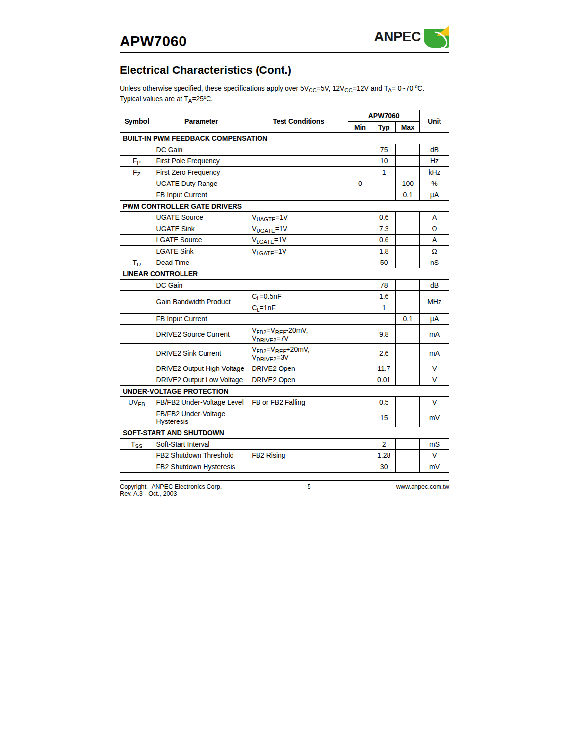APW7060
ANPEC
Electrical Characteristics (Cont.)
Unless otherwise specified, these specifications apply over 5VCC=5V, 12VCC=12V and TA= 0~70 ºC. Typical values are at TA=25ºC.
| Symbol | Parameter | Test Conditions | APW7060 | Unit |
| --- | --- | --- | --- | --- |
| Min | Typ | Max |
| BUILT-IN PWM FEEDBACK COMPENSATION |
| | DC Gain | | | 75 | | dB |
| F P | First Pole Frequency | | | 10 | | Hz |
| F Z | First Zero Frequency | | | 1 | | kHz |
| | UGATE Duty Range | | 0 | | 100 | % |
| | FB Input Current | | | | 0.1 | µA |
| PWM CONTROLLER GATE DRIVERS |
| | UGATE Source | V UAGTE =1V | | 0.6 | | A |
| | UGATE Sink | V UGATE =1V | | 7.3 | | Ω |
| | LGATE Source | V LGATE =1V | | 0.6 | | A |
| | LGATE Sink | V LGATE =1V | | 1.8 | | Ω |
| T D | Dead Time | | | 50 | | nS |
| LINEAR CONTROLLER |
| | DC Gain | | | 78 | | dB |
| | Gain Bandwidth Product | C L =0.5nF | | 1.6 | | MHz |
| | C L =1nF | | 1 | |
| | FB Input Current | | | | 0.1 | µA |
| | DRIVE2 Source Current | V FB2 =V REF -20mV, V DRIVE2 =7V | | 9.8 | | mA |
| | DRIVE2 Sink Current | V FB2 =V REF +20mV, V DRIVE2 =3V | | 2.6 | | mA |
| | DRIVE2 Output High Voltage | DRIVE2 Open | | 11.7 | | V |
| | DRIVE2 Output Low Voltage | DRIVE2 Open | | 0.01 | | V |
| UNDER-VOLTAGE PROTECTION |
| UV FB | FB/FB2 Under-Voltage Level | FB or FB2 Falling | | 0.5 | | V |
| | FB/FB2 Under-Voltage Hysteresis | | | 15 | | mV |
| SOFT-START AND SHUTDOWN |
| T SS | Soft-Start Interval | | | 2 | | mS |
| | FB2 Shutdown Threshold | FB2 Rising | | 1.28 | | V |
| | FB2 Shutdown Hysteresis | | | 30 | | mV |
Copyright ANPEC Electronics Corp.
Rev. A.3 - Oct., 2003
5
www.anpec.com.tw